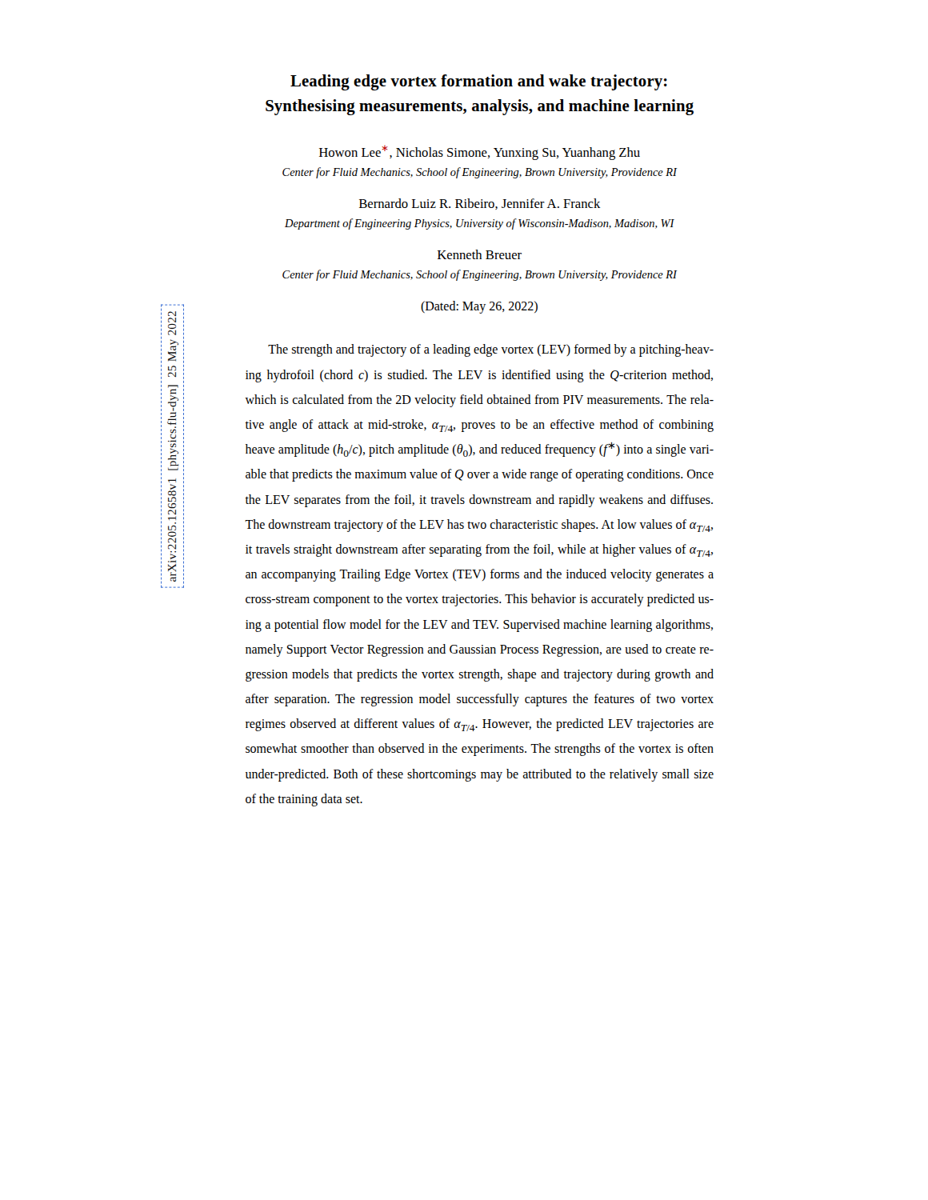arXiv:2205.12658v1 [physics.flu-dyn] 25 May 2022
Leading edge vortex formation and wake trajectory:
Synthesising measurements, analysis, and machine learning
Howon Lee∗, Nicholas Simone, Yunxing Su, Yuanhang Zhu
Center for Fluid Mechanics, School of Engineering, Brown University, Providence RI
Bernardo Luiz R. Ribeiro, Jennifer A. Franck
Department of Engineering Physics, University of Wisconsin-Madison, Madison, WI
Kenneth Breuer
Center for Fluid Mechanics, School of Engineering, Brown University, Providence RI
(Dated: May 26, 2022)
The strength and trajectory of a leading edge vortex (LEV) formed by a pitching-heaving hydrofoil (chord c) is studied. The LEV is identified using the Q-criterion method, which is calculated from the 2D velocity field obtained from PIV measurements. The relative angle of attack at mid-stroke, αT/4, proves to be an effective method of combining heave amplitude (h0/c), pitch amplitude (θ0), and reduced frequency (f∗) into a single variable that predicts the maximum value of Q over a wide range of operating conditions. Once the LEV separates from the foil, it travels downstream and rapidly weakens and diffuses. The downstream trajectory of the LEV has two characteristic shapes. At low values of αT/4, it travels straight downstream after separating from the foil, while at higher values of αT/4, an accompanying Trailing Edge Vortex (TEV) forms and the induced velocity generates a cross-stream component to the vortex trajectories. This behavior is accurately predicted using a potential flow model for the LEV and TEV. Supervised machine learning algorithms, namely Support Vector Regression and Gaussian Process Regression, are used to create regression models that predicts the vortex strength, shape and trajectory during growth and after separation. The regression model successfully captures the features of two vortex regimes observed at different values of αT/4. However, the predicted LEV trajectories are somewhat smoother than observed in the experiments. The strengths of the vortex is often under-predicted. Both of these shortcomings may be attributed to the relatively small size of the training data set.